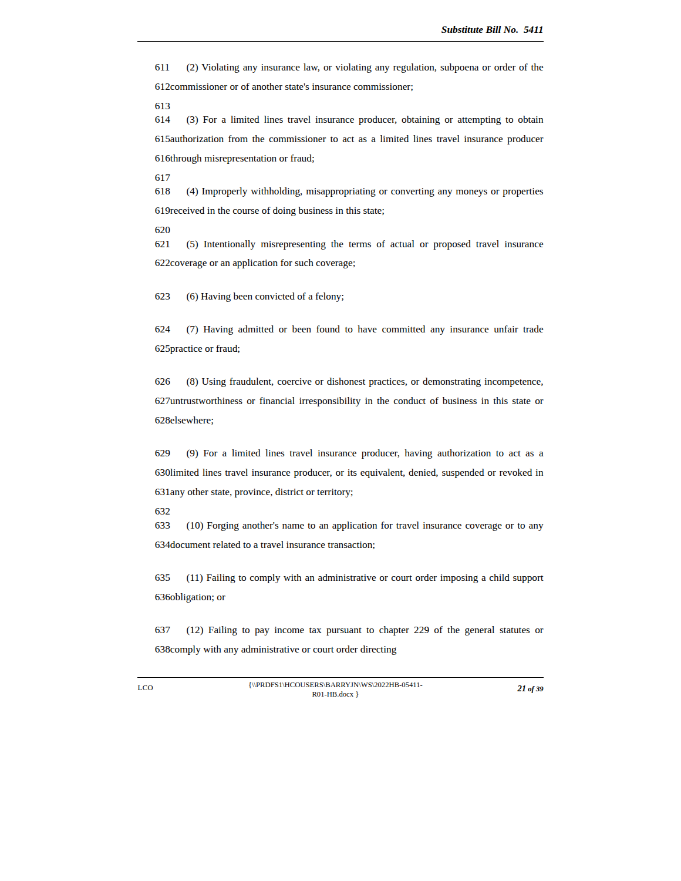Substitute Bill No. 5411
611(2) Violating any insurance law, or violating any regulation, 612subpoena or order of the commissioner or of another state's insurance 613commissioner;
614(3) For a limited lines travel insurance producer, obtaining or 615attempting to obtain authorization from the commissioner to act as a 616limited lines travel insurance producer through misrepresentation or 617fraud;
618(4) Improperly withholding, misappropriating or converting any 619moneys or properties received in the course of doing business in this 620state;
621(5) Intentionally misrepresenting the terms of actual or proposed 622travel insurance coverage or an application for such coverage;
623(6) Having been convicted of a felony;
624(7) Having admitted or been found to have committed any insurance 625unfair trade practice or fraud;
626(8) Using fraudulent, coercive or dishonest practices, or 627demonstrating incompetence, untrustworthiness or financial 628irresponsibility in the conduct of business in this state or elsewhere;
629(9) For a limited lines travel insurance producer, having 630authorization to act as a limited lines travel insurance producer, or its 631equivalent, denied, suspended or revoked in any other state, province, 632district or territory;
633(10) Forging another's name to an application for travel insurance 634coverage or to any document related to a travel insurance transaction;
635(11) Failing to comply with an administrative or court order imposing 636a child support obligation; or
637(12) Failing to pay income tax pursuant to chapter 229 of the general 638statutes or comply with any administrative or court order directing
LCO
{\\PRDFS1\HCOUSERS\BARRYJN\WS\2022HB-05411-
R01-HB.docx }
21 of 39